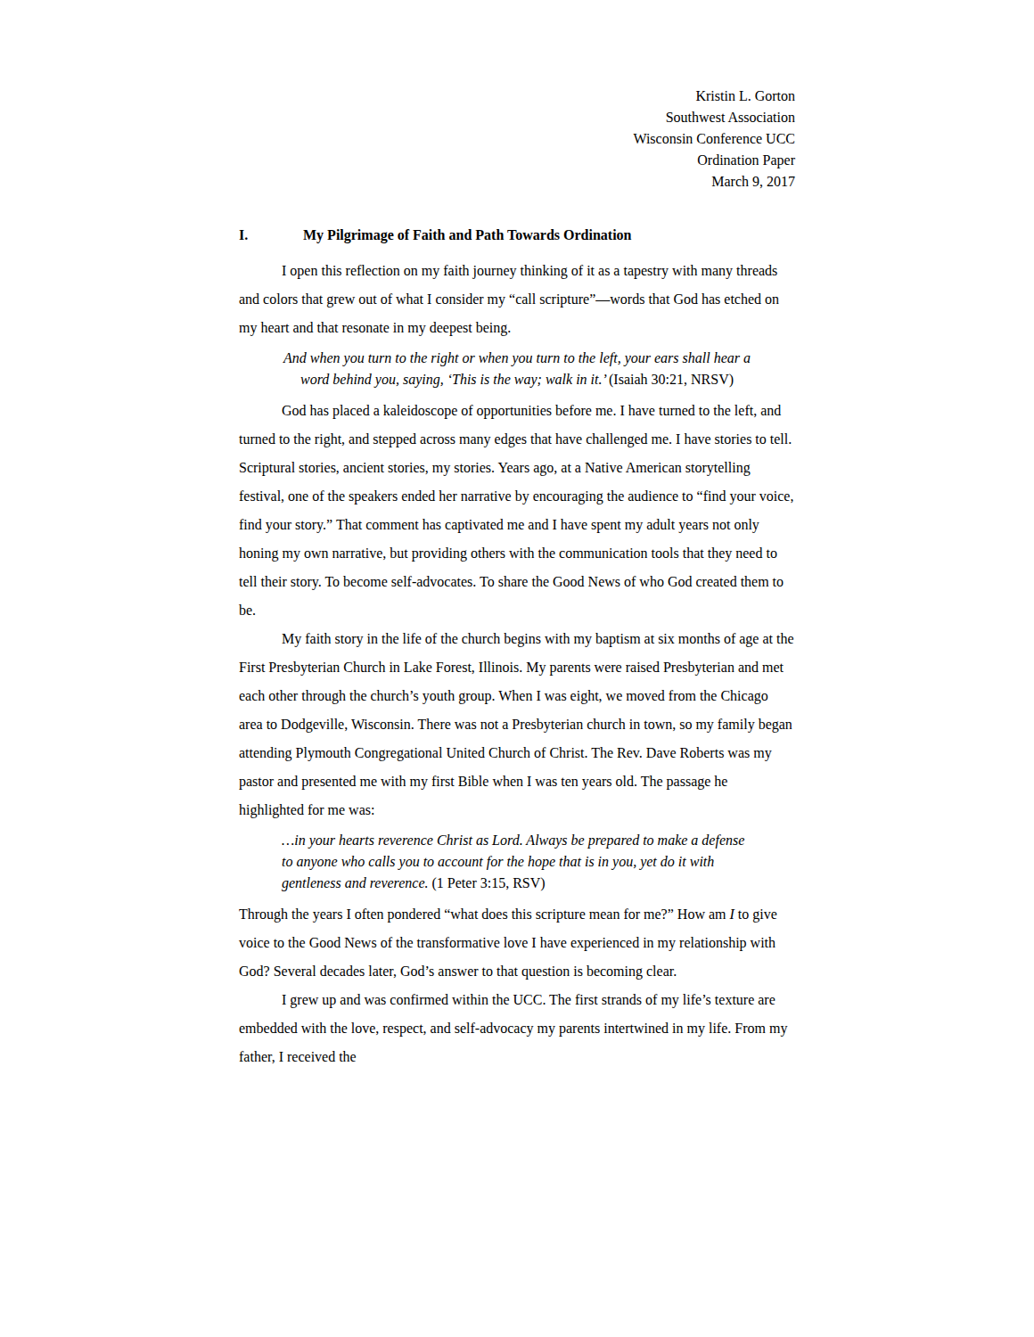Kristin L. Gorton
Southwest Association
Wisconsin Conference UCC
Ordination Paper
March 9, 2017
I. My Pilgrimage of Faith and Path Towards Ordination
I open this reflection on my faith journey thinking of it as a tapestry with many threads and colors that grew out of what I consider my “call scripture”—words that God has etched on my heart and that resonate in my deepest being.
And when you turn to the right or when you turn to the left, your ears shall hear a word behind you, saying, ‘This is the way; walk in it.’ (Isaiah 30:21, NRSV)
God has placed a kaleidoscope of opportunities before me. I have turned to the left, and turned to the right, and stepped across many edges that have challenged me. I have stories to tell. Scriptural stories, ancient stories, my stories. Years ago, at a Native American storytelling festival, one of the speakers ended her narrative by encouraging the audience to “find your voice, find your story.” That comment has captivated me and I have spent my adult years not only honing my own narrative, but providing others with the communication tools that they need to tell their story. To become self-advocates. To share the Good News of who God created them to be.
My faith story in the life of the church begins with my baptism at six months of age at the First Presbyterian Church in Lake Forest, Illinois. My parents were raised Presbyterian and met each other through the church’s youth group. When I was eight, we moved from the Chicago area to Dodgeville, Wisconsin. There was not a Presbyterian church in town, so my family began attending Plymouth Congregational United Church of Christ. The Rev. Dave Roberts was my pastor and presented me with my first Bible when I was ten years old. The passage he highlighted for me was:
…in your hearts reverence Christ as Lord. Always be prepared to make a defense to anyone who calls you to account for the hope that is in you, yet do it with gentleness and reverence. (1 Peter 3:15, RSV)
Through the years I often pondered “what does this scripture mean for me?” How am I to give voice to the Good News of the transformative love I have experienced in my relationship with God? Several decades later, God’s answer to that question is becoming clear.
I grew up and was confirmed within the UCC. The first strands of my life’s texture are embedded with the love, respect, and self-advocacy my parents intertwined in my life. From my father, I received the